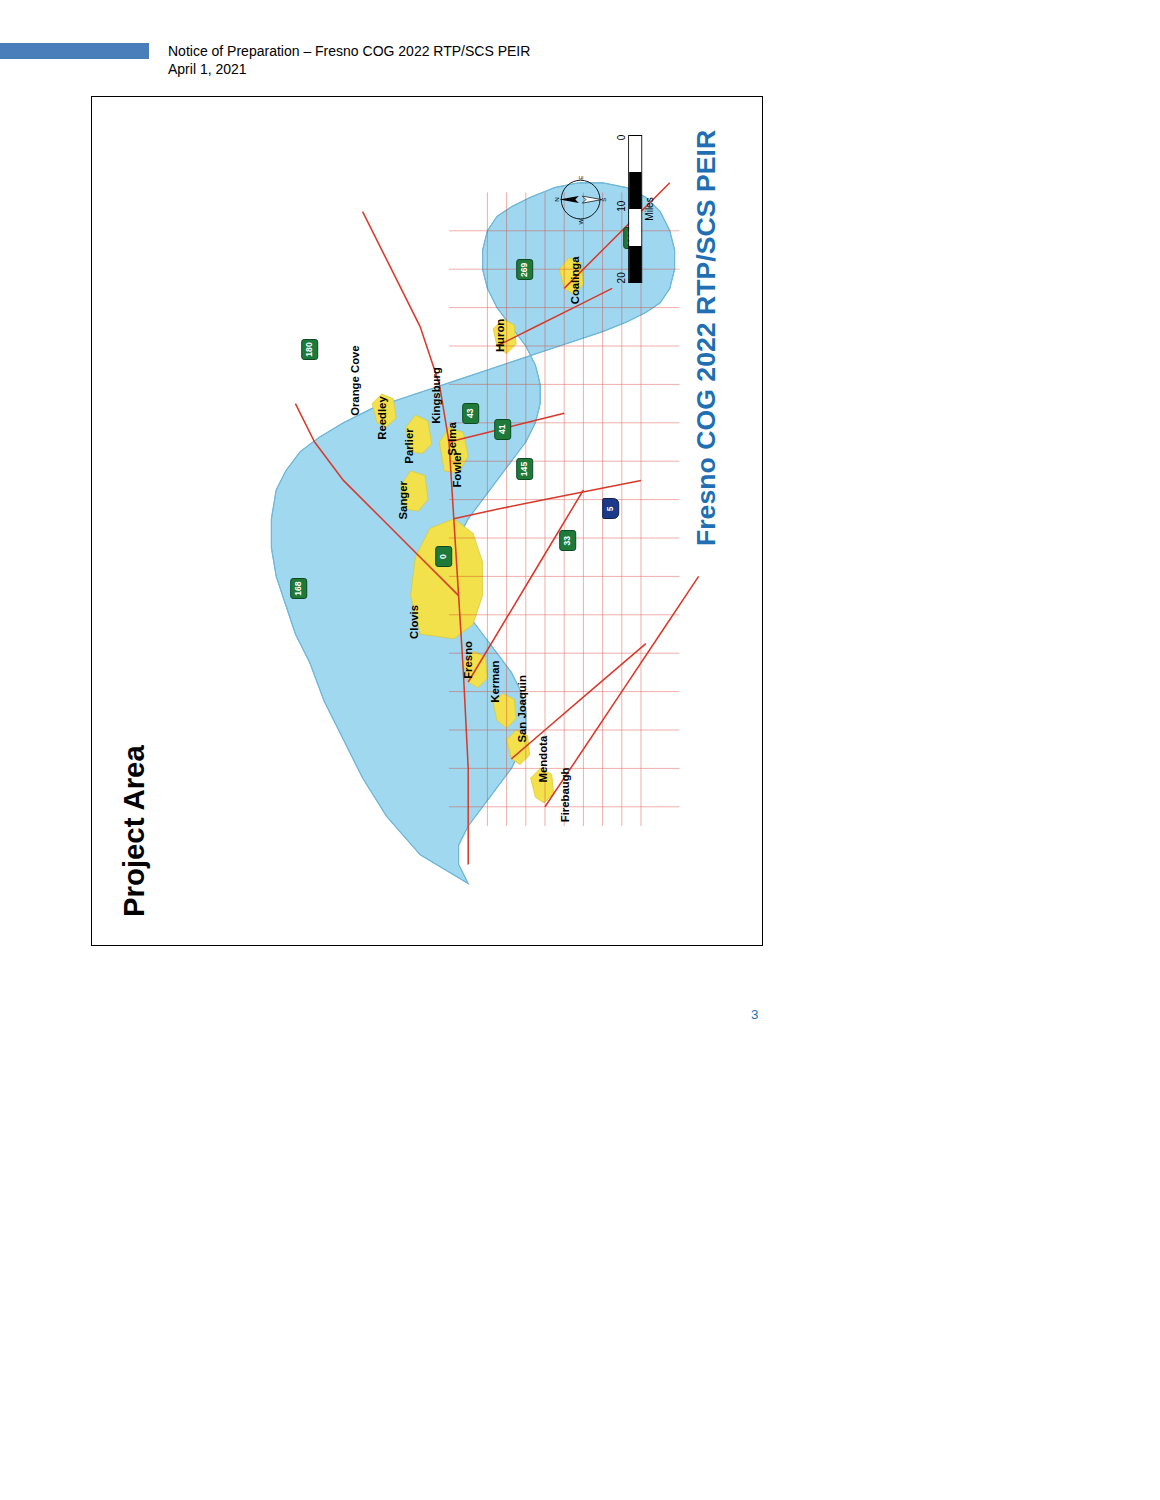Notice of Preparation – Fresno COG 2022 RTP/SCS PEIR
April 1, 2021
Project Area
Fresno COG 2022 RTP/SCS PEIR
Fresno
Clovis
Sanger
Parlier
Reedley
Orange Cove
Kingsburg
Selma
Fowler
Kerman
San Joaquin
Mendota
Firebaugh
Huron
Coalinga
180
168
0
43
41
145
33
5
269
198
N E S W
20100
Miles
3